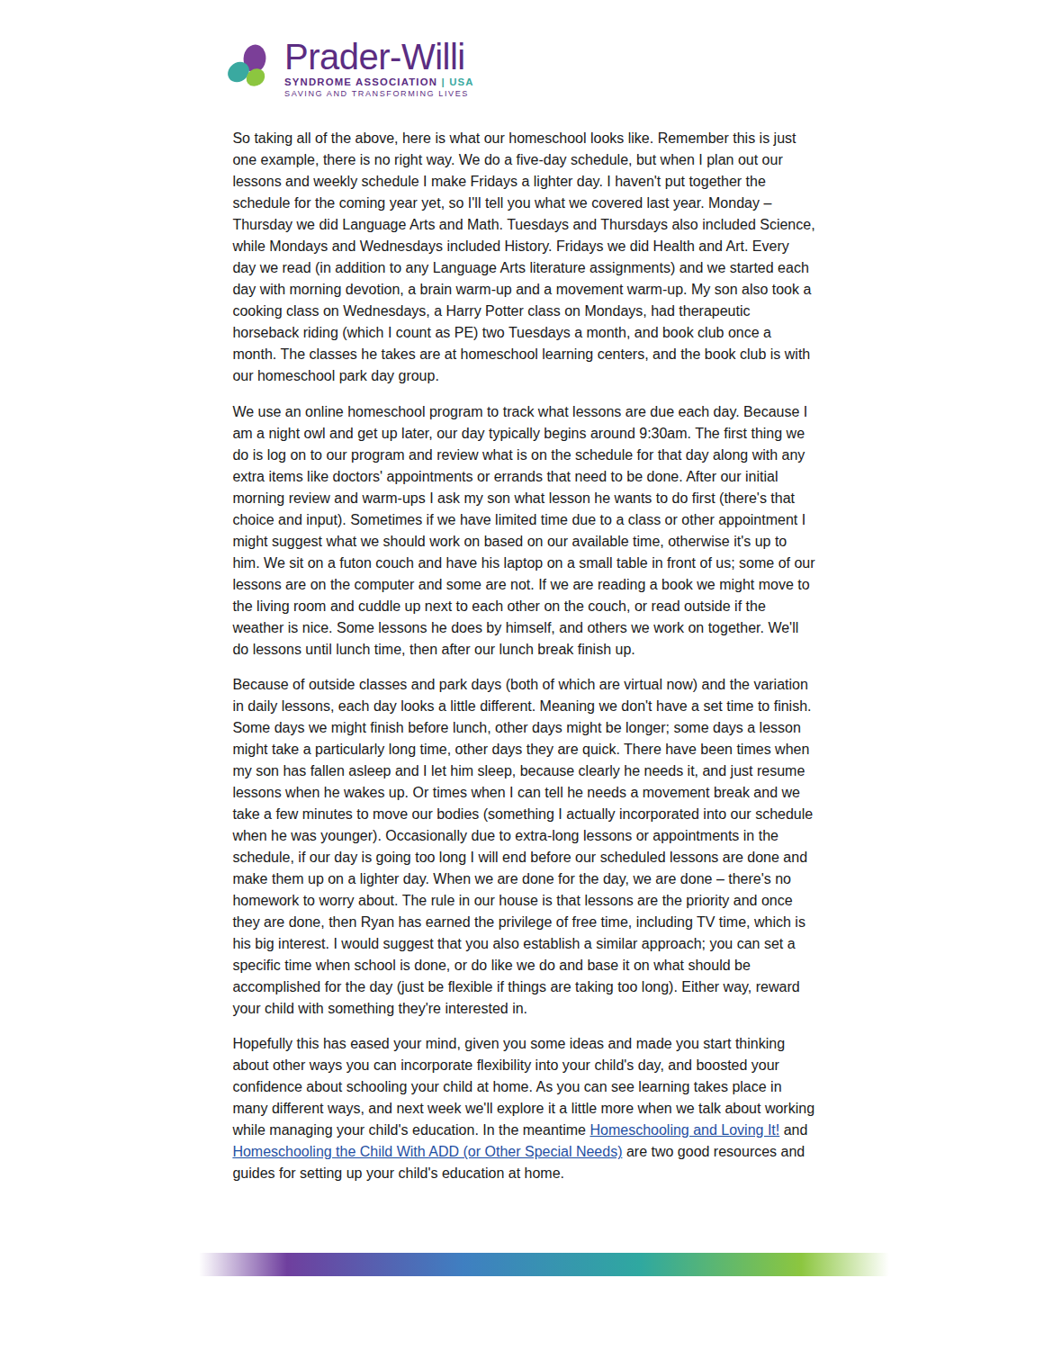Prader-Willi
SYNDROME ASSOCIATION | USA
SAVING AND TRANSFORMING LIVES
So taking all of the above, here is what our homeschool looks like. Remember this is just one example, there is no right way. We do a five-day schedule, but when I plan out our lessons and weekly schedule I make Fridays a lighter day. I haven't put together the schedule for the coming year yet, so I'll tell you what we covered last year. Monday – Thursday we did Language Arts and Math. Tuesdays and Thursdays also included Science, while Mondays and Wednesdays included History. Fridays we did Health and Art. Every day we read (in addition to any Language Arts literature assignments) and we started each day with morning devotion, a brain warm-up and a movement warm-up. My son also took a cooking class on Wednesdays, a Harry Potter class on Mondays, had therapeutic horseback riding (which I count as PE) two Tuesdays a month, and book club once a month. The classes he takes are at homeschool learning centers, and the book club is with our homeschool park day group.
We use an online homeschool program to track what lessons are due each day. Because I am a night owl and get up later, our day typically begins around 9:30am. The first thing we do is log on to our program and review what is on the schedule for that day along with any extra items like doctors' appointments or errands that need to be done. After our initial morning review and warm-ups I ask my son what lesson he wants to do first (there's that choice and input). Sometimes if we have limited time due to a class or other appointment I might suggest what we should work on based on our available time, otherwise it's up to him. We sit on a futon couch and have his laptop on a small table in front of us; some of our lessons are on the computer and some are not. If we are reading a book we might move to the living room and cuddle up next to each other on the couch, or read outside if the weather is nice. Some lessons he does by himself, and others we work on together. We'll do lessons until lunch time, then after our lunch break finish up.
Because of outside classes and park days (both of which are virtual now) and the variation in daily lessons, each day looks a little different. Meaning we don't have a set time to finish. Some days we might finish before lunch, other days might be longer; some days a lesson might take a particularly long time, other days they are quick. There have been times when my son has fallen asleep and I let him sleep, because clearly he needs it, and just resume lessons when he wakes up. Or times when I can tell he needs a movement break and we take a few minutes to move our bodies (something I actually incorporated into our schedule when he was younger). Occasionally due to extra-long lessons or appointments in the schedule, if our day is going too long I will end before our scheduled lessons are done and make them up on a lighter day. When we are done for the day, we are done – there's no homework to worry about. The rule in our house is that lessons are the priority and once they are done, then Ryan has earned the privilege of free time, including TV time, which is his big interest. I would suggest that you also establish a similar approach; you can set a specific time when school is done, or do like we do and base it on what should be accomplished for the day (just be flexible if things are taking too long). Either way, reward your child with something they're interested in.
Hopefully this has eased your mind, given you some ideas and made you start thinking about other ways you can incorporate flexibility into your child's day, and boosted your confidence about schooling your child at home. As you can see learning takes place in many different ways, and next week we'll explore it a little more when we talk about working while managing your child's education. In the meantime Homeschooling and Loving It! and Homeschooling the Child With ADD (or Other Special Needs) are two good resources and guides for setting up your child's education at home.